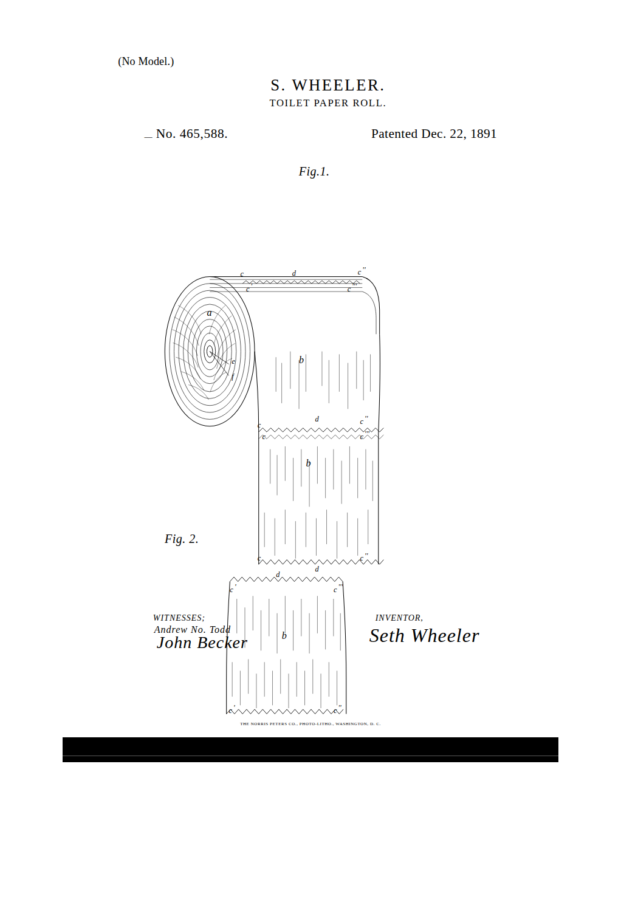(No Model.)
S. WHEELER.
TOILET PAPER ROLL.
__ No. 465,588.
Patented Dec. 22, 1891
Fig.1.
Fig. 2.
c d c '' c ' c ''' a b e f c c d c '' c ''' b c d c '' d c ' c ''' b c ' c ''
WITNESSES; Andrew No. Todd John Becker
INVENTOR, Seth Wheeler
THE NORRIS PETERS CO., PHOTO-LITHO., WASHINGTON, D. C.